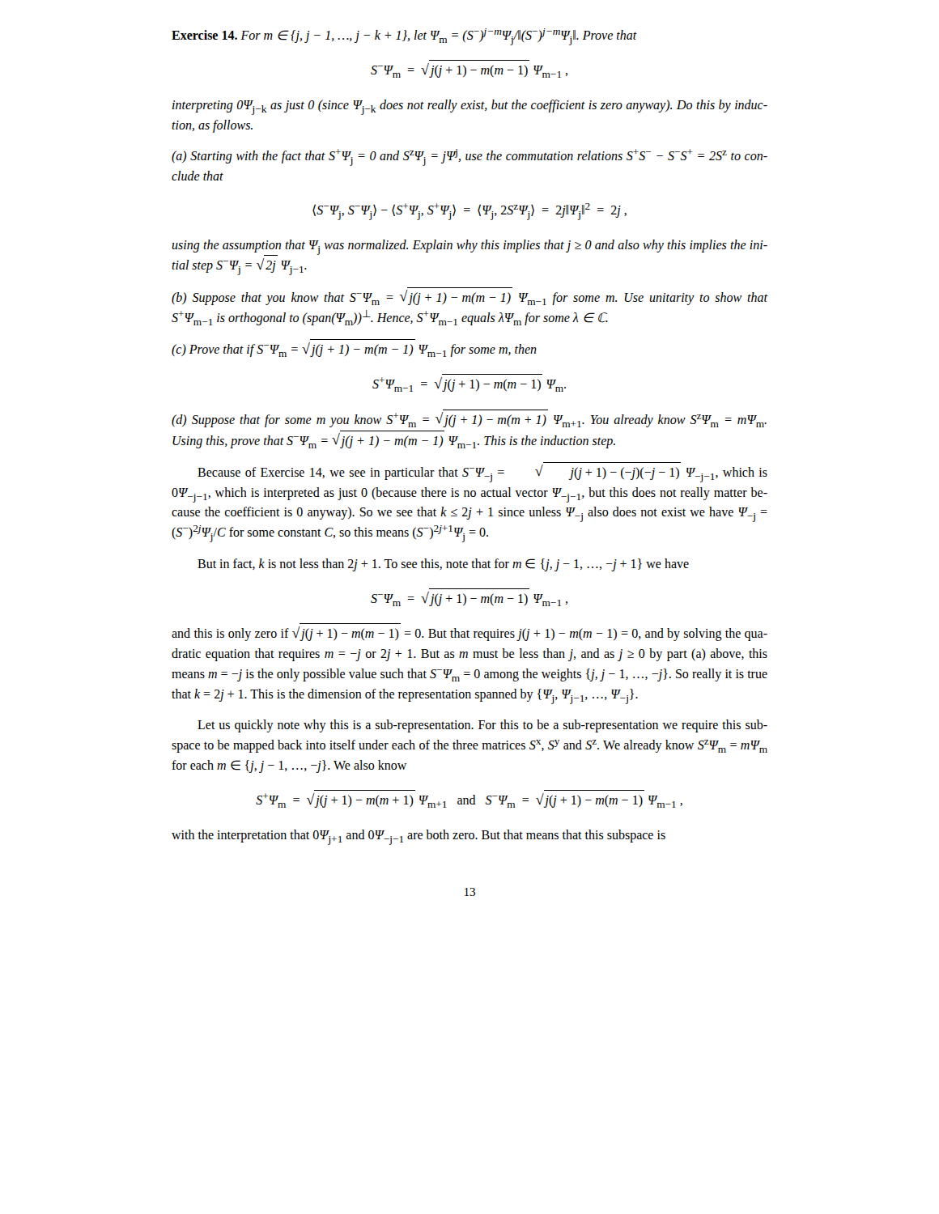Exercise 14. For m ∈ {j, j − 1, …, j − k + 1}, let Ψm = (S−)j−mΨj/‖(S−)j−mΨj‖. Prove that
S−Ψm = j(j + 1) − m(m − 1) Ψm−1 ,
interpreting 0Ψj−k as just 0 (since Ψj−k does not really exist, but the coefficient is zero anyway). Do this by induction, as follows.
(a) Starting with the fact that S+Ψj = 0 and SzΨj = jΨj, use the commutation relations S+S− − S−S+ = 2Sz to conclude that
⟨S−Ψj, S−Ψj⟩ − ⟨S+Ψj, S+Ψj⟩ = ⟨Ψj, 2SzΨj⟩ = 2j‖Ψj‖2 = 2j ,
using the assumption that Ψj was normalized. Explain why this implies that j ≥ 0 and also why this implies the initial step S−Ψj = 2j Ψj−1.
(b) Suppose that you know that S−Ψm = j(j + 1) − m(m − 1) Ψm−1 for some m. Use unitarity to show that S+Ψm−1 is orthogonal to (span(Ψm))⊥. Hence, S+Ψm−1 equals λΨm for some λ ∈ ℂ.
(c) Prove that if S−Ψm = j(j + 1) − m(m − 1) Ψm−1 for some m, then
S+Ψm−1 = j(j + 1) − m(m − 1) Ψm.
(d) Suppose that for some m you know S+Ψm = j(j + 1) − m(m + 1) Ψm+1. You already know SzΨm = mΨm. Using this, prove that S−Ψm = j(j + 1) − m(m − 1) Ψm−1. This is the induction step.
Because of Exercise 14, we see in particular that S−Ψ−j = j(j + 1) − (−j)(−j − 1) Ψ−j−1, which is 0Ψ−j−1, which is interpreted as just 0 (because there is no actual vector Ψ−j−1, but this does not really matter because the coefficient is 0 anyway). So we see that k ≤ 2j + 1 since unless Ψ−j also does not exist we have Ψ−j = (S−)2jΨj/C for some constant C, so this means (S−)2j+1Ψj = 0.
But in fact, k is not less than 2j + 1. To see this, note that for m ∈ {j, j − 1, …, −j + 1} we have
S−Ψm = j(j + 1) − m(m − 1) Ψm−1 ,
and this is only zero if j(j + 1) − m(m − 1) = 0. But that requires j(j + 1) − m(m − 1) = 0, and by solving the quadratic equation that requires m = −j or 2j + 1. But as m must be less than j, and as j ≥ 0 by part (a) above, this means m = −j is the only possible value such that S−Ψm = 0 among the weights {j, j − 1, …, −j}. So really it is true that k = 2j + 1. This is the dimension of the representation spanned by {Ψj, Ψj−1, …, Ψ−j}.
Let us quickly note why this is a sub-representation. For this to be a sub-representation we require this subspace to be mapped back into itself under each of the three matrices Sx, Sy and Sz. We already know SzΨm = mΨm for each m ∈ {j, j − 1, …, −j}. We also know
S+Ψm = j(j + 1) − m(m + 1) Ψm+1 and S−Ψm = j(j + 1) − m(m − 1) Ψm−1 ,
with the interpretation that 0Ψj+1 and 0Ψ−j−1 are both zero. But that means that this subspace is
13